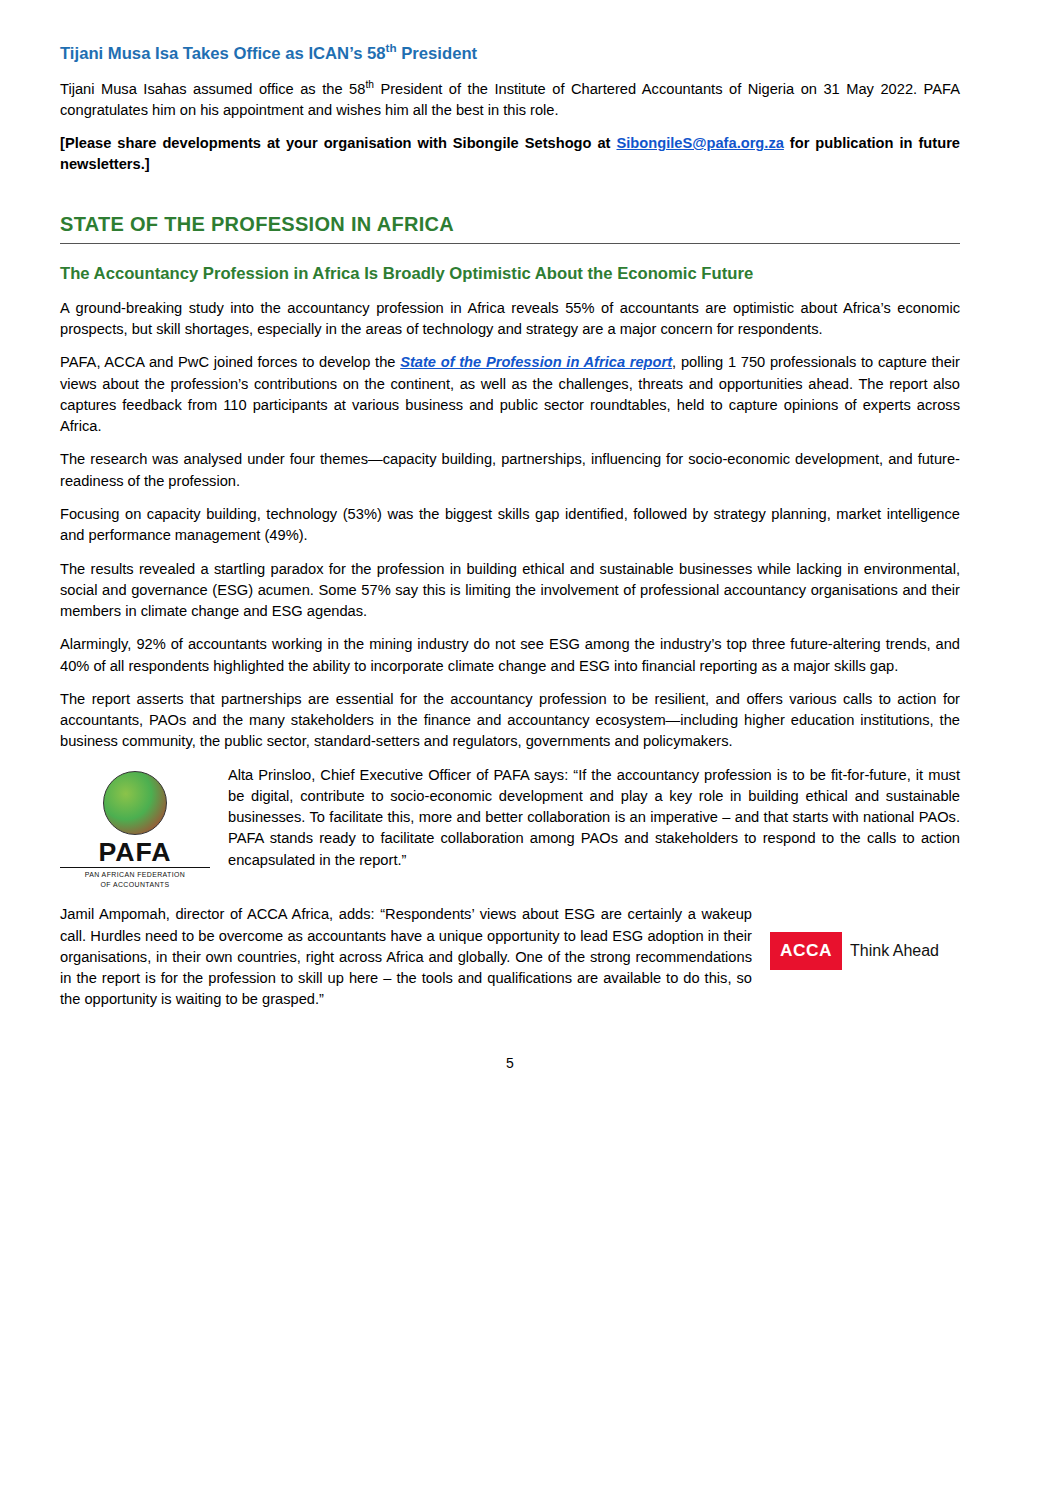Tijani Musa Isa Takes Office as ICAN’s 58th President
Tijani Musa Isahas assumed office as the 58th President of the Institute of Chartered Accountants of Nigeria on 31 May 2022. PAFA congratulates him on his appointment and wishes him all the best in this role.
[Please share developments at your organisation with Sibongile Setshogo at SibongileS@pafa.org.za for publication in future newsletters.]
STATE OF THE PROFESSION IN AFRICA
The Accountancy Profession in Africa Is Broadly Optimistic About the Economic Future
A ground-breaking study into the accountancy profession in Africa reveals 55% of accountants are optimistic about Africa’s economic prospects, but skill shortages, especially in the areas of technology and strategy are a major concern for respondents.
PAFA, ACCA and PwC joined forces to develop the State of the Profession in Africa report, polling 1 750 professionals to capture their views about the profession’s contributions on the continent, as well as the challenges, threats and opportunities ahead. The report also captures feedback from 110 participants at various business and public sector roundtables, held to capture opinions of experts across Africa.
The research was analysed under four themes—capacity building, partnerships, influencing for socio-economic development, and future-readiness of the profession.
Focusing on capacity building, technology (53%) was the biggest skills gap identified, followed by strategy planning, market intelligence and performance management (49%).
The results revealed a startling paradox for the profession in building ethical and sustainable businesses while lacking in environmental, social and governance (ESG) acumen. Some 57% say this is limiting the involvement of professional accountancy organisations and their members in climate change and ESG agendas.
Alarmingly, 92% of accountants working in the mining industry do not see ESG among the industry’s top three future-altering trends, and 40% of all respondents highlighted the ability to incorporate climate change and ESG into financial reporting as a major skills gap.
The report asserts that partnerships are essential for the accountancy profession to be resilient, and offers various calls to action for accountants, PAOs and the many stakeholders in the finance and accountancy ecosystem—including higher education institutions, the business community, the public sector, standard-setters and regulators, governments and policymakers.
PAFA
Pan African Federation
of Accountants
Alta Prinsloo, Chief Executive Officer of PAFA says: “If the accountancy profession is to be fit-for-future, it must be digital, contribute to socio-economic development and play a key role in building ethical and sustainable businesses. To facilitate this, more and better collaboration is an imperative – and that starts with national PAOs. PAFA stands ready to facilitate collaboration among PAOs and stakeholders to respond to the calls to action encapsulated in the report.”
Jamil Ampomah, director of ACCA Africa, adds: “Respondents’ views about ESG are certainly a wakeup call. Hurdles need to be overcome as accountants have a unique opportunity to lead ESG adoption in their organisations, in their own countries, right across Africa and globally. One of the strong recommendations in the report is for the profession to skill up here – the tools and qualifications are available to do this, so the opportunity is waiting to be grasped.”
ACCA Think Ahead
5